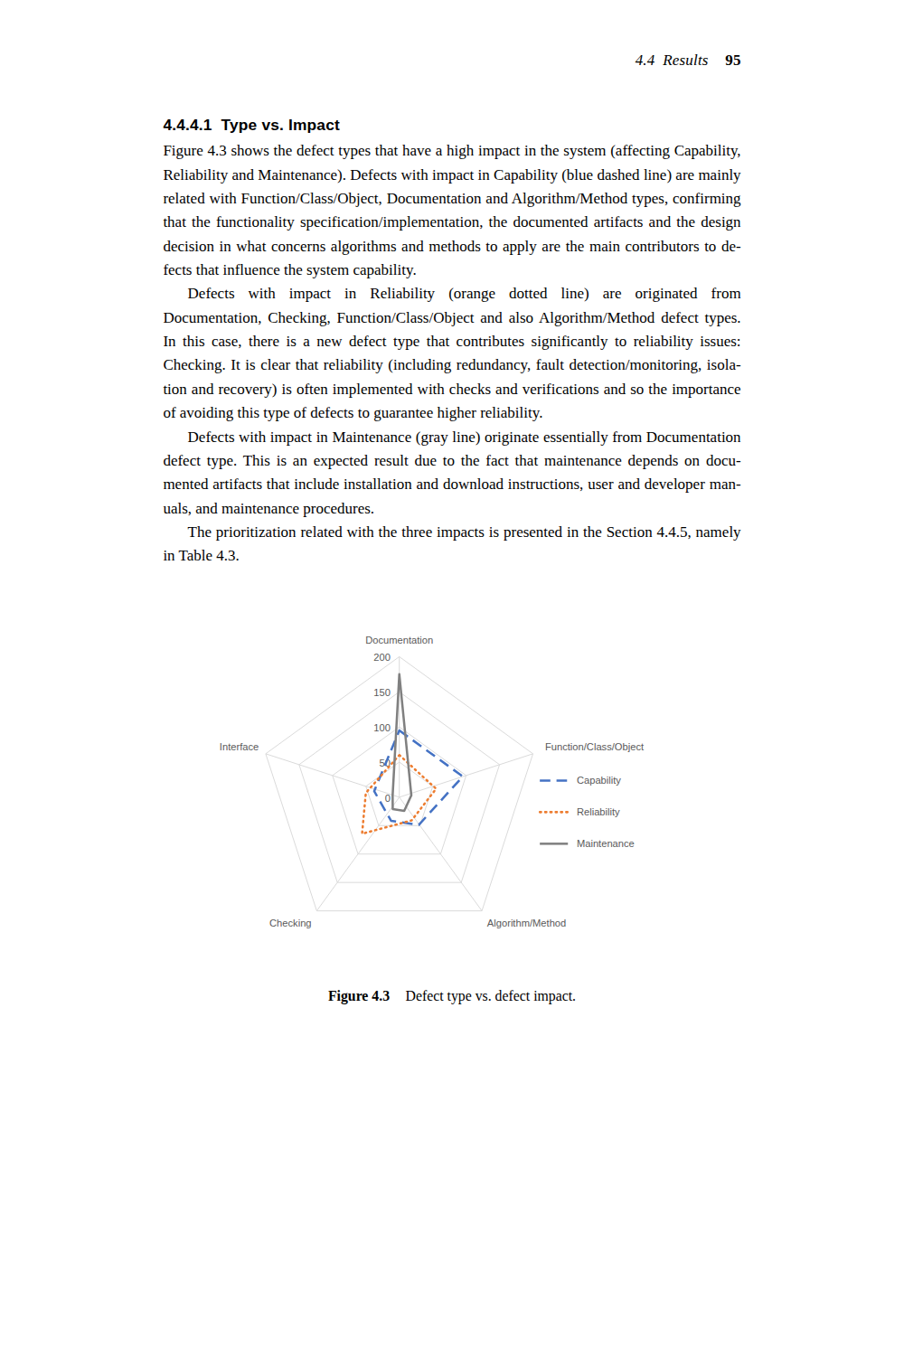4.4 Results 95
4.4.4.1 Type vs. Impact
Figure 4.3 shows the defect types that have a high impact in the system (affecting Capability, Reliability and Maintenance). Defects with impact in Capability (blue dashed line) are mainly related with Function/Class/Object, Documentation and Algorithm/Method types, confirming that the functionality specification/implementation, the documented artifacts and the design decision in what concerns algorithms and methods to apply are the main contributors to defects that influence the system capability.
Defects with impact in Reliability (orange dotted line) are originated from Documentation, Checking, Function/Class/Object and also Algorithm/Method defect types. In this case, there is a new defect type that contributes significantly to reliability issues: Checking. It is clear that reliability (including redundancy, fault detection/monitoring, isolation and recovery) is often implemented with checks and verifications and so the importance of avoiding this type of defects to guarantee higher reliability.
Defects with impact in Maintenance (gray line) originate essentially from Documentation defect type. This is an expected result due to the fact that maintenance depends on documented artifacts that include installation and download instructions, user and developer manuals, and maintenance procedures.
The prioritization related with the three impacts is presented in the Section 4.4.5, namely in Table 4.3.
200 150 100 50 0 Documentation Function/Class/Object Algorithm/Method Checking Interface Capability Reliability Maintenance
Figure 4.3 Defect type vs. defect impact.